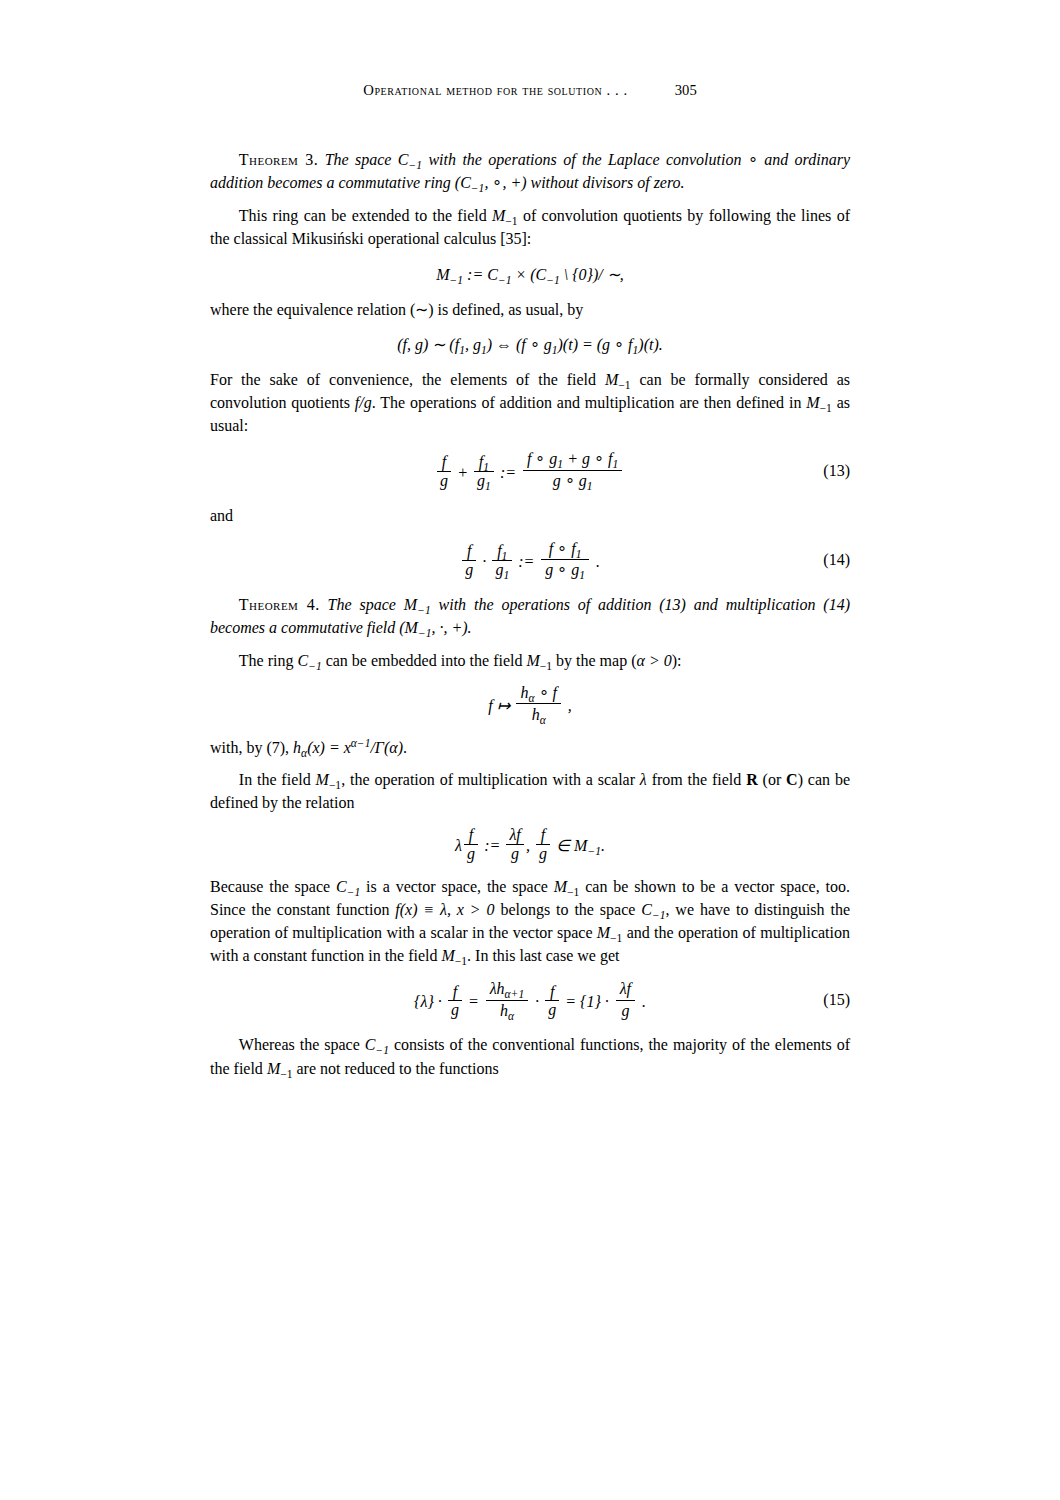Operational method for the solution . . . 305
Theorem 3. The space C−1 with the operations of the Laplace convolution ∘ and ordinary addition becomes a commutative ring (C−1, ∘, +) without divisors of zero.
This ring can be extended to the field M−1 of convolution quotients by following the lines of the classical Mikusiński operational calculus [35]:
M−1 := C−1 × (C−1 \ {0})/ ∼,
where the equivalence relation (∼) is defined, as usual, by
(f, g) ∼ (f1, g1) ⇔ (f ∘ g1)(t) = (g ∘ f1)(t).
For the sake of convenience, the elements of the field M−1 can be formally considered as convolution quotients f/g. The operations of addition and multiplication are then defined in M−1 as usual:
fg + f1 g1 := f ∘ g1 + g ∘ f1 g ∘ g1 (13)
and
fg · f1 g1 := f ∘ f1 g ∘ g1 . (14)
Theorem 4. The space M−1 with the operations of addition (13) and multiplication (14) becomes a commutative field (M−1, ·, +).
The ring C−1 can be embedded into the field M−1 by the map (α > 0):
f ↦ hα ∘ f hα ,
with, by (7), hα(x) = xα−1/Γ(α).
In the field M−1, the operation of multiplication with a scalar λ from the field R (or C) can be defined by the relation
λfg := λf g, fg ∈ M−1.
Because the space C−1 is a vector space, the space M−1 can be shown to be a vector space, too. Since the constant function f(x) ≡ λ, x > 0 belongs to the space C−1, we have to distinguish the operation of multiplication with a scalar in the vector space M−1 and the operation of multiplication with a constant function in the field M−1. In this last case we get
{λ} · fg = λhα+1 hα · fg = {1} · λf g . (15)
Whereas the space C−1 consists of the conventional functions, the majority of the elements of the field M−1 are not reduced to the functions